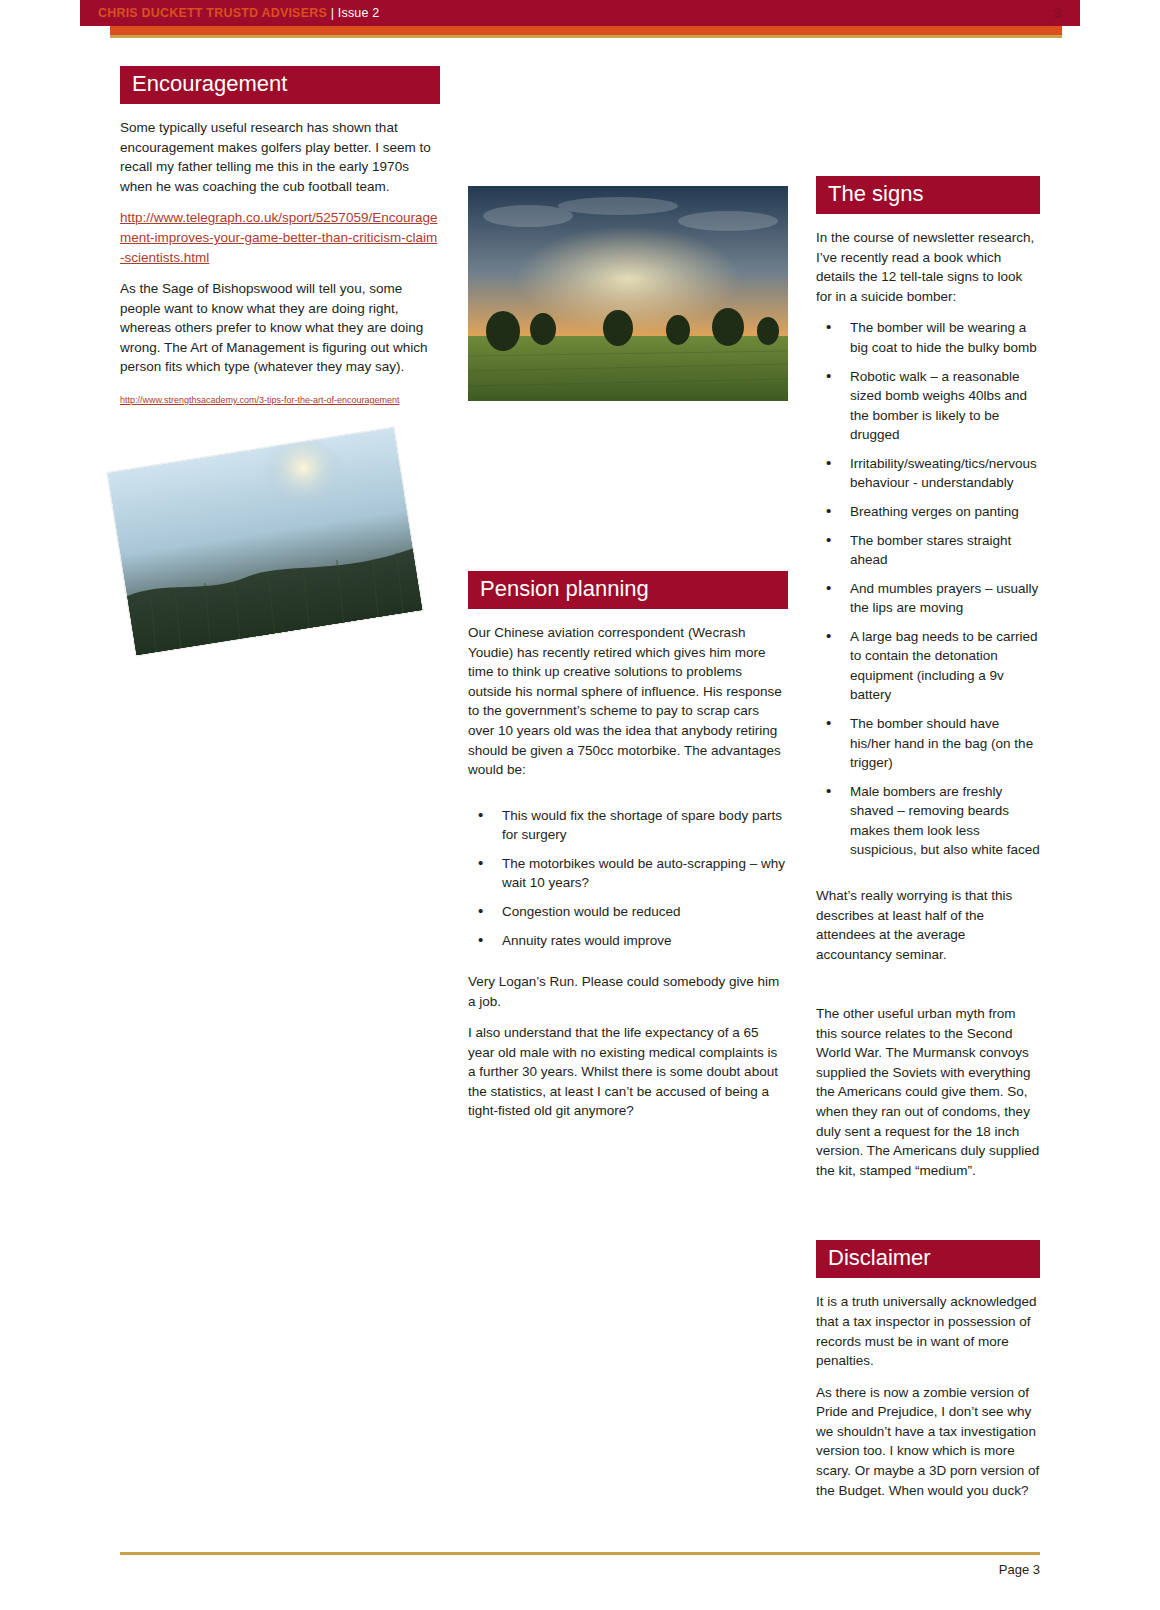CHRIS DUCKETT TRUSTD ADVISERS | Issue 2
3
Encouragement
Some typically useful research has shown that encouragement makes golfers play better. I seem to recall my father telling me this in the early 1970s when he was coaching the cub football team.
http://www.telegraph.co.uk/sport/5257059/Encouragement-improves-your-game-better-than-criticism-claim-scientists.html
As the Sage of Bishopswood will tell you, some people want to know what they are doing right, whereas others prefer to know what they are doing wrong. The Art of Management is figuring out which person fits which type (whatever they may say).
http://www.strengthsacademy.com/3-tips-for-the-art-of-encouragement
Pension planning
Our Chinese aviation correspondent (Wecrash Youdie) has recently retired which gives him more time to think up creative solutions to problems outside his normal sphere of influence. His response to the government’s scheme to pay to scrap cars over 10 years old was the idea that anybody retiring should be given a 750cc motorbike. The advantages would be:
This would fix the shortage of spare body parts for surgery
The motorbikes would be auto-scrapping – why wait 10 years?
Congestion would be reduced
Annuity rates would improve
Very Logan’s Run. Please could somebody give him a job.
I also understand that the life expectancy of a 65 year old male with no existing medical complaints is a further 30 years. Whilst there is some doubt about the statistics, at least I can’t be accused of being a tight-fisted old git anymore?
The signs
In the course of newsletter research, I’ve recently read a book which details the 12 tell-tale signs to look for in a suicide bomber:
The bomber will be wearing a big coat to hide the bulky bomb
Robotic walk – a reasonable sized bomb weighs 40lbs and the bomber is likely to be drugged
Irritability/sweating/tics/nervous behaviour - understandably
Breathing verges on panting
The bomber stares straight ahead
And mumbles prayers – usually the lips are moving
A large bag needs to be carried to contain the detonation equipment (including a 9v battery
The bomber should have his/her hand in the bag (on the trigger)
Male bombers are freshly shaved – removing beards makes them look less suspicious, but also white faced
What’s really worrying is that this describes at least half of the attendees at the average accountancy seminar.
The other useful urban myth from this source relates to the Second World War. The Murmansk convoys supplied the Soviets with everything the Americans could give them. So, when they ran out of condoms, they duly sent a request for the 18 inch version. The Americans duly supplied the kit, stamped “medium”.
Disclaimer
It is a truth universally acknowledged that a tax inspector in possession of records must be in want of more penalties.
As there is now a zombie version of Pride and Prejudice, I don’t see why we shouldn’t have a tax investigation version too. I know which is more scary. Or maybe a 3D porn version of the Budget. When would you duck?
Page 3